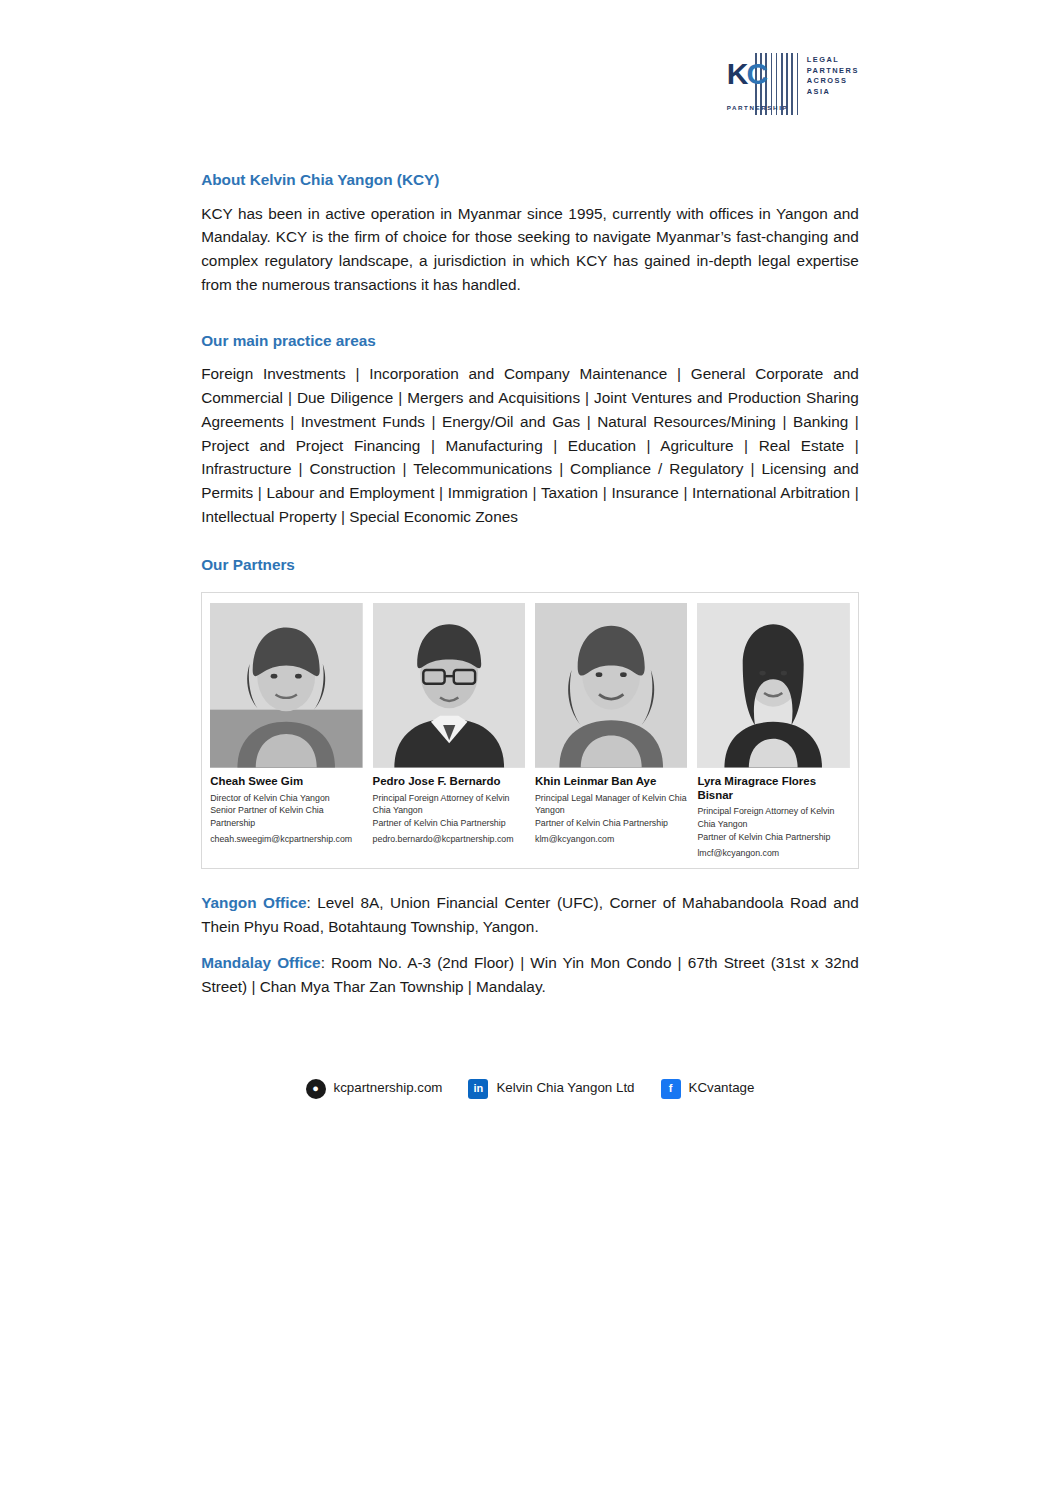KC
Partnership
Legal
Partners
Across
Asia
About Kelvin Chia Yangon (KCY)
KCY has been in active operation in Myanmar since 1995, currently with offices in Yangon and Mandalay. KCY is the firm of choice for those seeking to navigate Myanmar’s fast-changing and complex regulatory landscape, a jurisdiction in which KCY has gained in-depth legal expertise from the numerous transactions it has handled.
Our main practice areas
Foreign Investments | Incorporation and Company Maintenance | General Corporate and Commercial | Due Diligence | Mergers and Acquisitions | Joint Ventures and Production Sharing Agreements | Investment Funds | Energy/Oil and Gas | Natural Resources/Mining | Banking | Project and Project Financing | Manufacturing | Education | Agriculture | Real Estate | Infrastructure | Construction | Telecommunications | Compliance / Regulatory | Licensing and Permits | Labour and Employment | Immigration | Taxation | Insurance | International Arbitration | Intellectual Property | Special Economic Zones
Our Partners
Cheah Swee Gim
Director of Kelvin Chia Yangon
Senior Partner of Kelvin Chia Partnership
cheah.sweegim@kcpartnership.com
Pedro Jose F. Bernardo
Principal Foreign Attorney of Kelvin Chia Yangon
Partner of Kelvin Chia Partnership
pedro.bernardo@kcpartnership.com
Khin Leinmar Ban Aye
Principal Legal Manager of Kelvin Chia Yangon
Partner of Kelvin Chia Partnership
klm@kcyangon.com
Lyra Miragrace Flores Bisnar
Principal Foreign Attorney of Kelvin Chia Yangon
Partner of Kelvin Chia Partnership
lmcf@kcyangon.com
Yangon Office: Level 8A, Union Financial Center (UFC), Corner of Mahabandoola Road and Thein Phyu Road, Botahtaung Township, Yangon.
Mandalay Office: Room No. A-3 (2nd Floor) | Win Yin Mon Condo | 67th Street (31st x 32nd Street) | Chan Mya Thar Zan Township | Mandalay.
●kcpartnership.com
in Kelvin Chia Yangon Ltd
fKCvantage